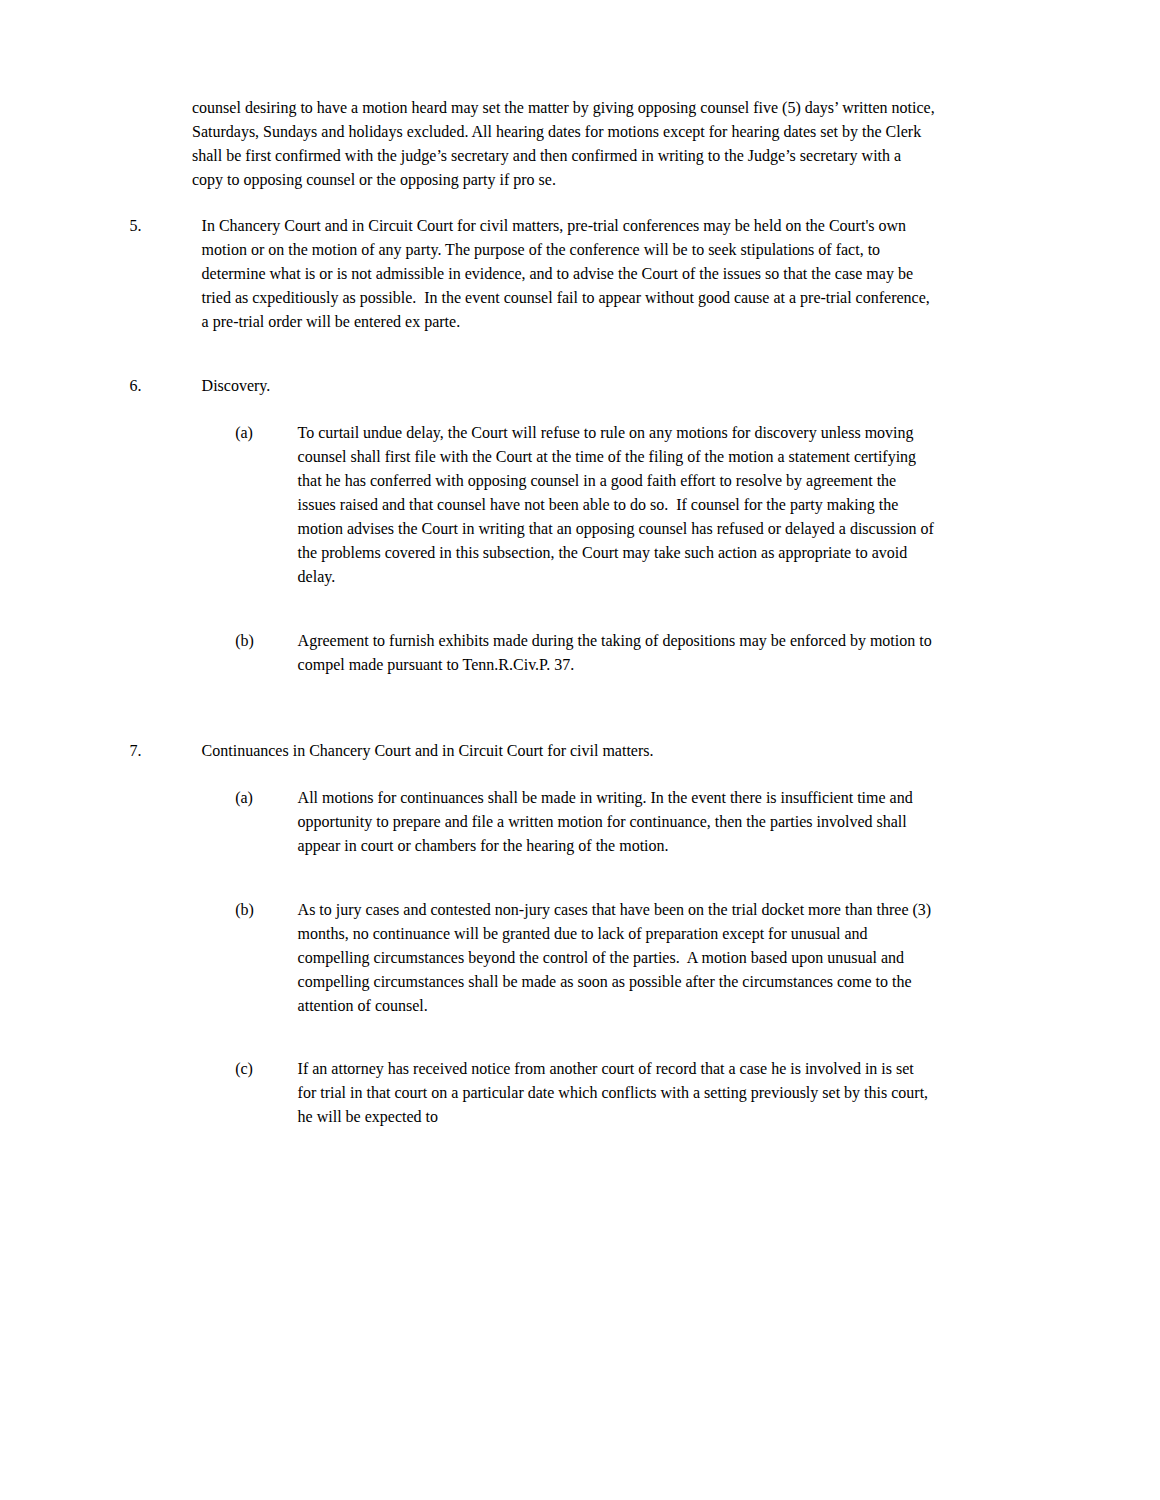counsel desiring to have a motion heard may set the matter by giving opposing counsel five (5) days’ written notice, Saturdays, Sundays and holidays excluded. All hearing dates for motions except for hearing dates set by the Clerk shall be first confirmed with the judge’s secretary and then confirmed in writing to the Judge’s secretary with a copy to opposing counsel or the opposing party if pro se.
5.
In Chancery Court and in Circuit Court for civil matters, pre-trial conferences may be held on the Court's own motion or on the motion of any party. The purpose of the conference will be to seek stipulations of fact, to determine what is or is not admissible in evidence, and to advise the Court of the issues so that the case may be tried as cxpeditiously as possible. In the event counsel fail to appear without good cause at a pre-trial conference, a pre-trial order will be entered ex parte.
6.
Discovery.
(a)
To curtail undue delay, the Court will refuse to rule on any motions for discovery unless moving counsel shall first file with the Court at the time of the filing of the motion a statement certifying that he has conferred with opposing counsel in a good faith effort to resolve by agreement the issues raised and that counsel have not been able to do so. If counsel for the party making the motion advises the Court in writing that an opposing counsel has refused or delayed a discussion of the problems covered in this subsection, the Court may take such action as appropriate to avoid delay.
(b)
Agreement to furnish exhibits made during the taking of depositions may be enforced by motion to compel made pursuant to Tenn.R.Civ.P. 37.
7.
Continuances in Chancery Court and in Circuit Court for civil matters.
(a)
All motions for continuances shall be made in writing. In the event there is insufficient time and opportunity to prepare and file a written motion for continuance, then the parties involved shall appear in court or chambers for the hearing of the motion.
(b)
As to jury cases and contested non-jury cases that have been on the trial docket more than three (3) months, no continuance will be granted due to lack of preparation except for unusual and compelling circumstances beyond the control of the parties. A motion based upon unusual and compelling circumstances shall be made as soon as possible after the circumstances come to the attention of counsel.
(c)
If an attorney has received notice from another court of record that a case he is involved in is set for trial in that court on a particular date which conflicts with a setting previously set by this court, he will be expected to